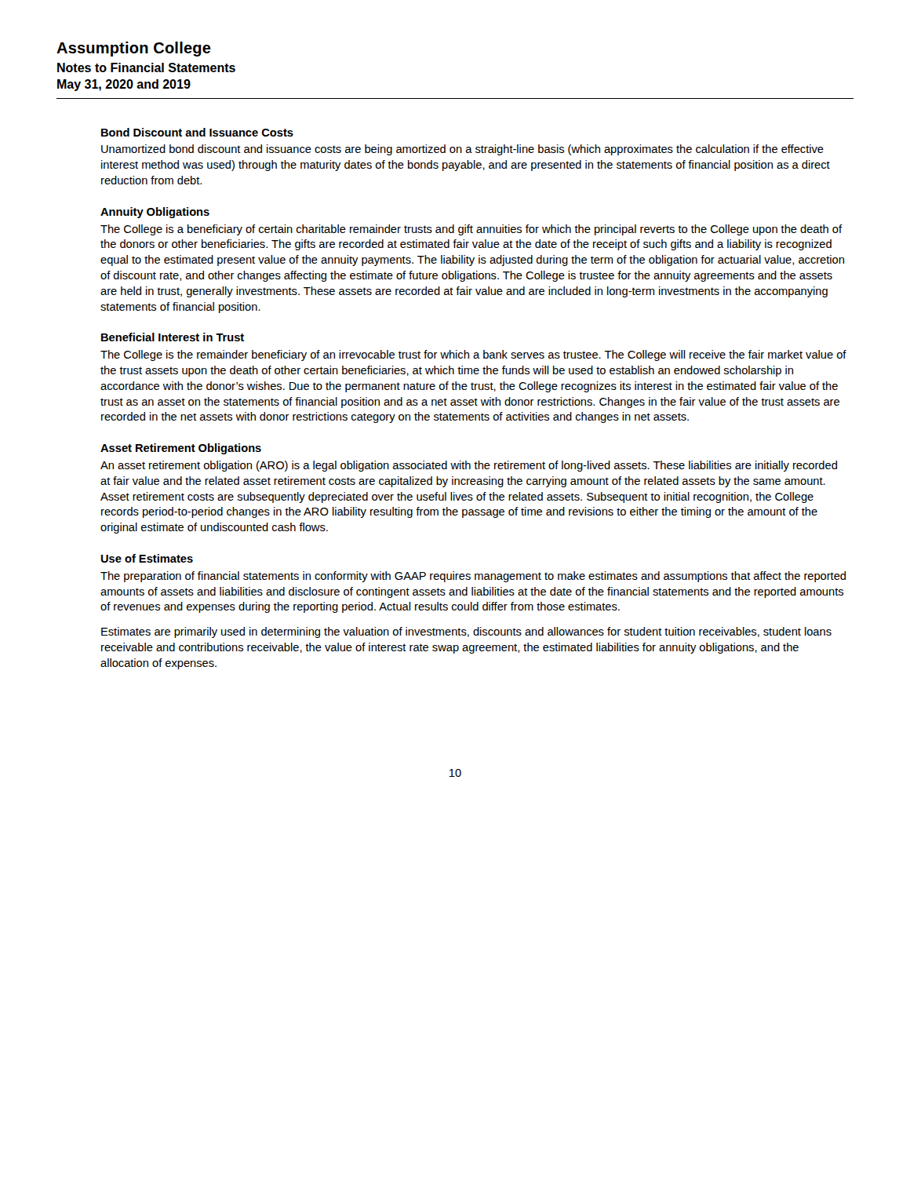Assumption College
Notes to Financial Statements
May 31, 2020 and 2019
Bond Discount and Issuance Costs
Unamortized bond discount and issuance costs are being amortized on a straight-line basis (which approximates the calculation if the effective interest method was used) through the maturity dates of the bonds payable, and are presented in the statements of financial position as a direct reduction from debt.
Annuity Obligations
The College is a beneficiary of certain charitable remainder trusts and gift annuities for which the principal reverts to the College upon the death of the donors or other beneficiaries. The gifts are recorded at estimated fair value at the date of the receipt of such gifts and a liability is recognized equal to the estimated present value of the annuity payments. The liability is adjusted during the term of the obligation for actuarial value, accretion of discount rate, and other changes affecting the estimate of future obligations. The College is trustee for the annuity agreements and the assets are held in trust, generally investments. These assets are recorded at fair value and are included in long-term investments in the accompanying statements of financial position.
Beneficial Interest in Trust
The College is the remainder beneficiary of an irrevocable trust for which a bank serves as trustee. The College will receive the fair market value of the trust assets upon the death of other certain beneficiaries, at which time the funds will be used to establish an endowed scholarship in accordance with the donor’s wishes. Due to the permanent nature of the trust, the College recognizes its interest in the estimated fair value of the trust as an asset on the statements of financial position and as a net asset with donor restrictions. Changes in the fair value of the trust assets are recorded in the net assets with donor restrictions category on the statements of activities and changes in net assets.
Asset Retirement Obligations
An asset retirement obligation (ARO) is a legal obligation associated with the retirement of long-lived assets. These liabilities are initially recorded at fair value and the related asset retirement costs are capitalized by increasing the carrying amount of the related assets by the same amount. Asset retirement costs are subsequently depreciated over the useful lives of the related assets. Subsequent to initial recognition, the College records period-to-period changes in the ARO liability resulting from the passage of time and revisions to either the timing or the amount of the original estimate of undiscounted cash flows.
Use of Estimates
The preparation of financial statements in conformity with GAAP requires management to make estimates and assumptions that affect the reported amounts of assets and liabilities and disclosure of contingent assets and liabilities at the date of the financial statements and the reported amounts of revenues and expenses during the reporting period. Actual results could differ from those estimates.
Estimates are primarily used in determining the valuation of investments, discounts and allowances for student tuition receivables, student loans receivable and contributions receivable, the value of interest rate swap agreement, the estimated liabilities for annuity obligations, and the allocation of expenses.
10